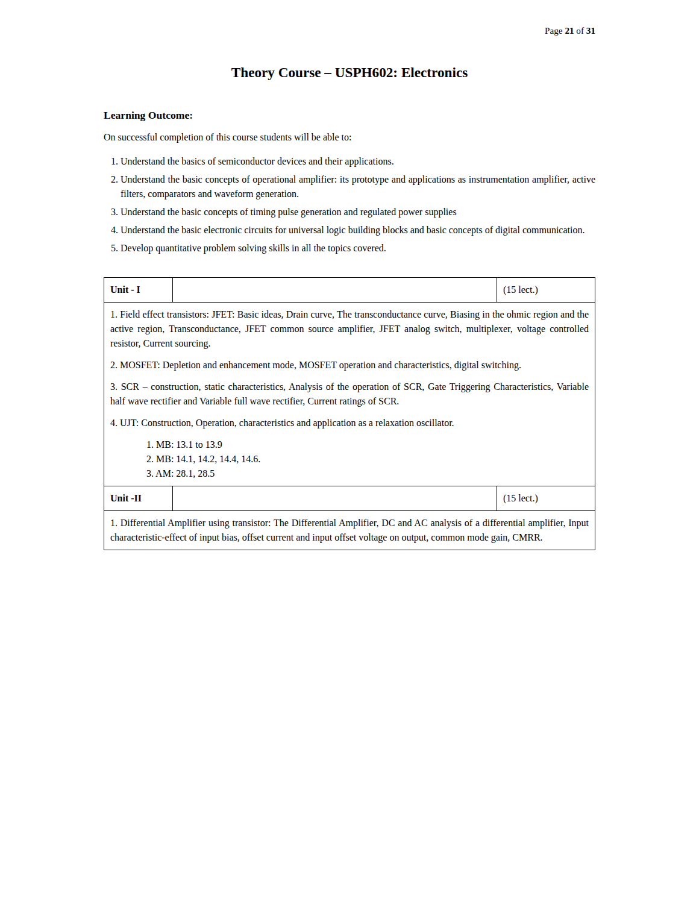Page 21 of 31
Theory Course – USPH602: Electronics
Learning Outcome:
On successful completion of this course students will be able to:
Understand the basics of semiconductor devices and their applications.
Understand the basic concepts of operational amplifier: its prototype and applications as instrumentation amplifier, active filters, comparators and waveform generation.
Understand the basic concepts of timing pulse generation and regulated power supplies
Understand the basic electronic circuits for universal logic building blocks and basic concepts of digital communication.
Develop quantitative problem solving skills in all the topics covered.
| Unit - I | | (15 lect.) |
| 1. Field effect transistors: JFET: Basic ideas, Drain curve, The transconductance curve, Biasing in the ohmic region and the active region, Transconductance, JFET common source amplifier, JFET analog switch, multiplexer, voltage controlled resistor, Current sourcing. 2. MOSFET: Depletion and enhancement mode, MOSFET operation and characteristics, digital switching. 3. SCR – construction, static characteristics, Analysis of the operation of SCR, Gate Triggering Characteristics, Variable half wave rectifier and Variable full wave rectifier, Current ratings of SCR. 4. UJT: Construction, Operation, characteristics and application as a relaxation oscillator. 1. MB: 13.1 to 13.9 2. MB: 14.1, 14.2, 14.4, 14.6. 3. AM: 28.1, 28.5 |
| Unit -II | | (15 lect.) |
| 1. Differential Amplifier using transistor: The Differential Amplifier, DC and AC analysis of a differential amplifier, Input characteristic-effect of input bias, offset current and input offset voltage on output, common mode gain, CMRR. |